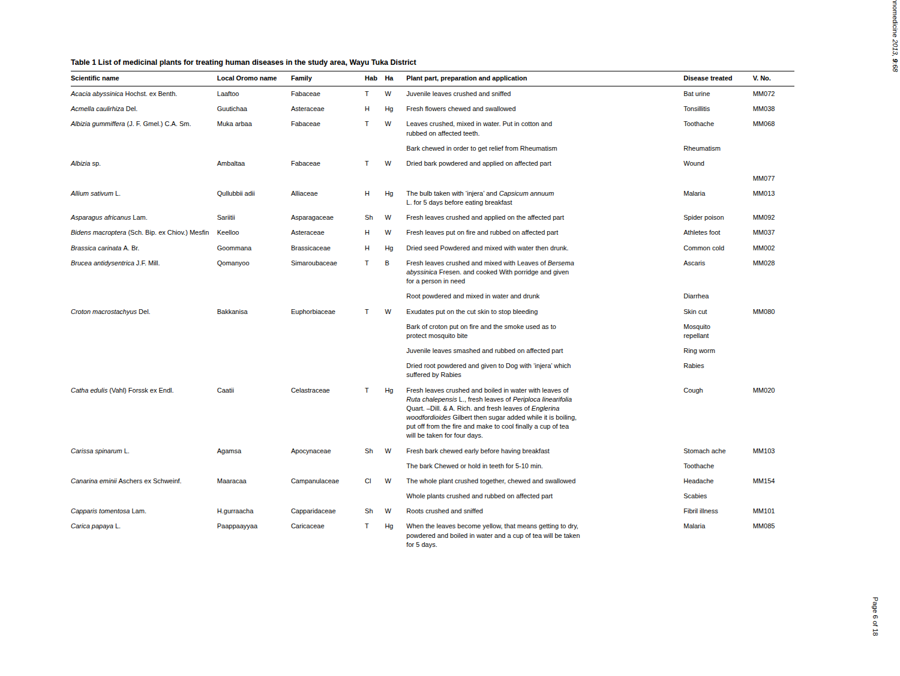Megersa et al. Journal of Ethnobiology and Ethnomedicine 2013, 9:68
http://www.ethnobiomed.com/content/9/1/68
Page 6 of 18
Table 1 List of medicinal plants for treating human diseases in the study area, Wayu Tuka District
| Scientific name | Local Oromo name | Family | Hab | Ha | Plant part, preparation and application | Disease treated | V. No. |
| --- | --- | --- | --- | --- | --- | --- | --- |
| Acacia abyssinica Hochst. ex Benth. | Laaftoo | Fabaceae | T | W | Juvenile leaves crushed and sniffed | Bat urine | MM072 |
| Acmella caulirhiza Del. | Guutichaa | Asteraceae | H | Hg | Fresh flowers chewed and swallowed | Tonsillitis | MM038 |
| Albizia gummiffera (J. F. Gmel.) C.A. Sm. | Muka arbaa | Fabaceae | T | W | Leaves crushed, mixed in water. Put in cotton and rubbed on affected teeth. | Toothache | MM068 |
| | | | | | Bark chewed in order to get relief from Rheumatism | Rheumatism | |
| Albizia sp. | Ambaltaa | Fabaceae | T | W | Dried bark powdered and applied on affected part | Wound | |
| | | | | | | | MM077 |
| Allium sativum L. | Qullubbii adii | Alliaceae | H | Hg | The bulb taken with ‘injera’ and Capsicum annuum L. for 5 days before eating breakfast | Malaria | MM013 |
| Asparagus africanus Lam. | Sariitii | Asparagaceae | Sh | W | Fresh leaves crushed and applied on the affected part | Spider poison | MM092 |
| Bidens macroptera (Sch. Bip. ex Chiov.) Mesfin | Keelloo | Asteraceae | H | W | Fresh leaves put on fire and rubbed on affected part | Athletes foot | MM037 |
| Brassica carinata A. Br. | Goommana | Brassicaceae | H | Hg | Dried seed Powdered and mixed with water then drunk. | Common cold | MM002 |
| Brucea antidysentrica J.F. Mill. | Qomanyoo | Simaroubaceae | T | B | Fresh leaves crushed and mixed with Leaves of Bersema abyssinica Fresen. and cooked With porridge and given for a person in need | Ascaris | MM028 |
| | | | | | Root powdered and mixed in water and drunk | Diarrhea | |
| Croton macrostachyus Del. | Bakkanisa | Euphorbiaceae | T | W | Exudates put on the cut skin to stop bleeding | Skin cut | MM080 |
| | | | | | Bark of croton put on fire and the smoke used as to protect mosquito bite | Mosquito repellant | |
| | | | | | Juvenile leaves smashed and rubbed on affected part | Ring worm | |
| | | | | | Dried root powdered and given to Dog with ‘injera’ which suffered by Rabies | Rabies | |
| Catha edulis (Vahl) Forssk ex Endl. | Caatii | Celastraceae | T | Hg | Fresh leaves crushed and boiled in water with leaves of Ruta chalepensis L., fresh leaves of Periploca linearifolia Quart. –Dill. & A. Rich. and fresh leaves of Englerina woodfordioides Gilbert then sugar added while it is boiling, put off from the fire and make to cool finally a cup of tea will be taken for four days. | Cough | MM020 |
| Carissa spinarum L. | Agamsa | Apocynaceae | Sh | W | Fresh bark chewed early before having breakfast | Stomach ache | MM103 |
| | | | | | The bark Chewed or hold in teeth for 5-10 min. | Toothache | |
| Canarina eminii Aschers ex Schweinf. | Maaracaa | Campanulaceae | Cl | W | The whole plant crushed together, chewed and swallowed | Headache | MM154 |
| | | | | | Whole plants crushed and rubbed on affected part | Scabies | |
| Capparis tomentosa Lam. | H.gurraacha | Capparidaceae | Sh | W | Roots crushed and sniffed | Fibril illness | MM101 |
| Carica papaya L. | Paappaayyaa | Caricaceae | T | Hg | When the leaves become yellow, that means getting to dry, powdered and boiled in water and a cup of tea will be taken for 5 days. | Malaria | MM085 |